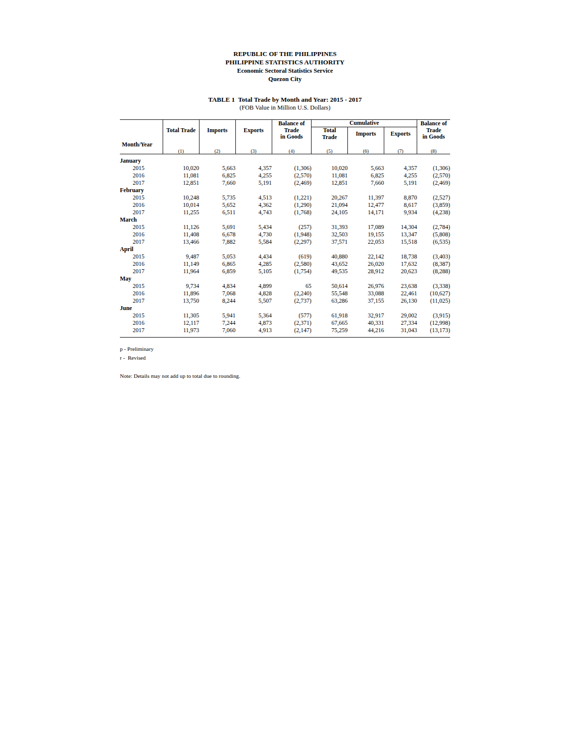REPUBLIC OF THE PHILIPPINES
PHILIPPINE STATISTICS AUTHORITY
Economic Sectoral Statistics Service
Quezon City
TABLE 1 Total Trade by Month and Year: 2015 - 2017
(FOB Value in Million U.S. Dollars)
| | Total Trade | Imports | Exports | Balance of Trade in Goods | Cumulative | Balance of Trade in Goods |
| --- | --- | --- | --- | --- | --- | --- |
| Total Trade | Imports | Exports |
| Month/Year | | | | | | | | |
| | (1) | (2) | (3) | (4) | (5) | (6) | (7) | (8) |
| January |
| 2015 | 10,020 | 5,663 | 4,357 | (1,306) | 10,020 | 5,663 | 4,357 | (1,306) |
| 2016 | 11,081 | 6,825 | 4,255 | (2,570) | 11,081 | 6,825 | 4,255 | (2,570) |
| 2017 | 12,851 | 7,660 | 5,191 | (2,469) | 12,851 | 7,660 | 5,191 | (2,469) |
| February |
| 2015 | 10,248 | 5,735 | 4,513 | (1,221) | 20,267 | 11,397 | 8,870 | (2,527) |
| 2016 | 10,014 | 5,652 | 4,362 | (1,290) | 21,094 | 12,477 | 8,617 | (3,859) |
| 2017 | 11,255 | 6,511 | 4,743 | (1,768) | 24,105 | 14,171 | 9,934 | (4,238) |
| March |
| 2015 | 11,126 | 5,691 | 5,434 | (257) | 31,393 | 17,089 | 14,304 | (2,784) |
| 2016 | 11,408 | 6,678 | 4,730 | (1,948) | 32,503 | 19,155 | 13,347 | (5,808) |
| 2017 | 13,466 | 7,882 | 5,584 | (2,297) | 37,571 | 22,053 | 15,518 | (6,535) |
| April |
| 2015 | 9,487 | 5,053 | 4,434 | (619) | 40,880 | 22,142 | 18,738 | (3,403) |
| 2016 | 11,149 | 6,865 | 4,285 | (2,580) | 43,652 | 26,020 | 17,632 | (8,387) |
| 2017 | 11,964 | 6,859 | 5,105 | (1,754) | 49,535 | 28,912 | 20,623 | (8,288) |
| May |
| 2015 | 9,734 | 4,834 | 4,899 | 65 | 50,614 | 26,976 | 23,638 | (3,338) |
| 2016 | 11,896 | 7,068 | 4,828 | (2,240) | 55,548 | 33,088 | 22,461 | (10,627) |
| 2017 | 13,750 | 8,244 | 5,507 | (2,737) | 63,286 | 37,155 | 26,130 | (11,025) |
| June |
| 2015 | 11,305 | 5,941 | 5,364 | (577) | 61,918 | 32,917 | 29,002 | (3,915) |
| 2016 | 12,117 | 7,244 | 4,873 | (2,371) | 67,665 | 40,331 | 27,334 | (12,998) |
| 2017 | 11,973 | 7,060 | 4,913 | (2,147) | 75,259 | 44,216 | 31,043 | (13,173) |
p - Preliminary
r - Revised
Note: Details may not add up to total due to rounding.